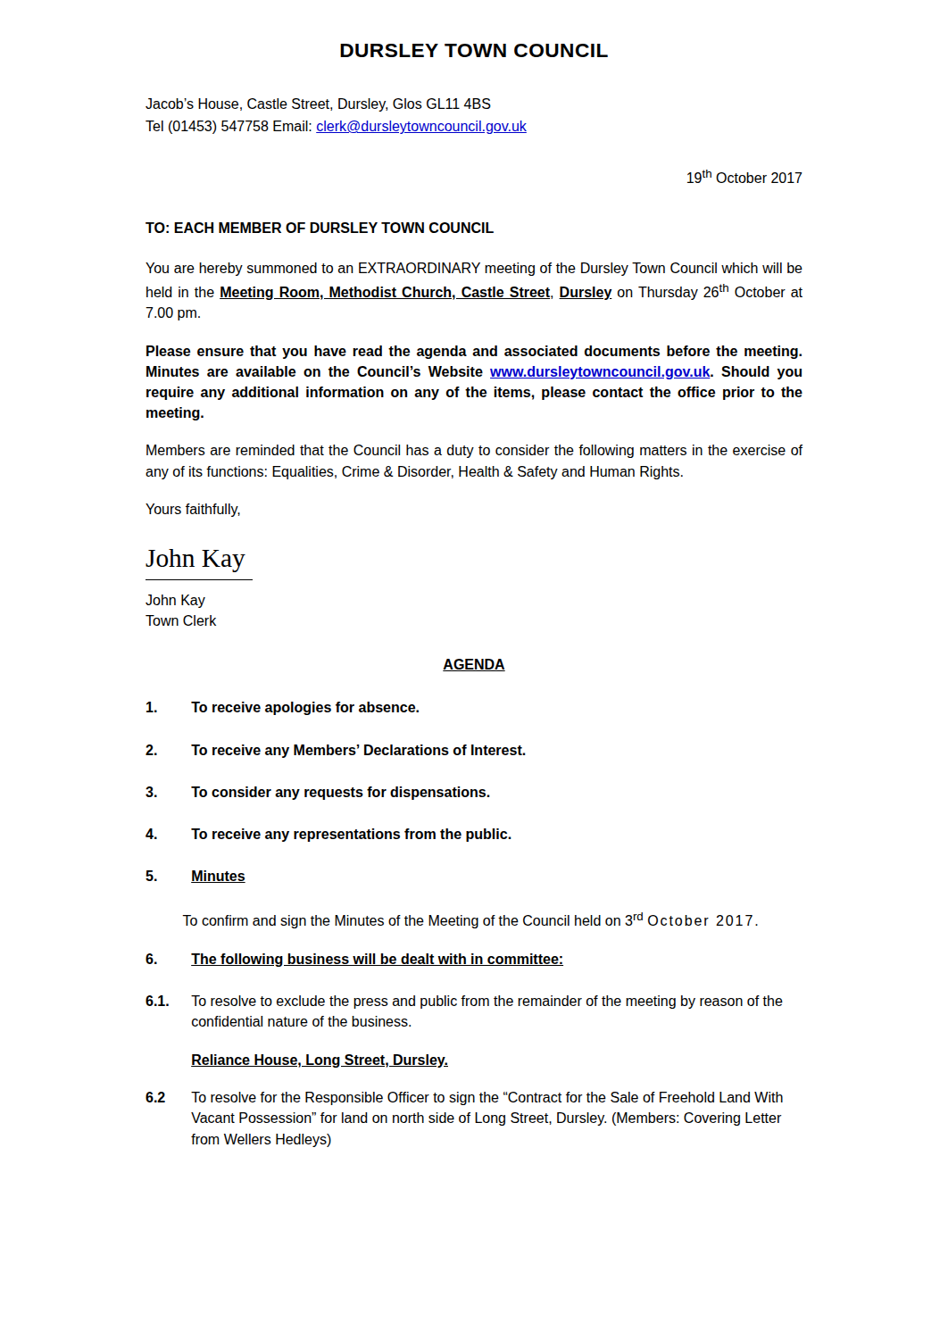DURSLEY TOWN COUNCIL
Jacob’s House, Castle Street, Dursley, Glos GL11 4BS
Tel (01453) 547758 Email: clerk@dursleytowncouncil.gov.uk
19th October 2017
TO: EACH MEMBER OF DURSLEY TOWN COUNCIL
You are hereby summoned to an EXTRAORDINARY meeting of the Dursley Town Council which will be held in the Meeting Room, Methodist Church, Castle Street, Dursley on Thursday 26th October at 7.00 pm.
Please ensure that you have read the agenda and associated documents before the meeting. Minutes are available on the Council’s Website www.dursleytowncouncil.gov.uk. Should you require any additional information on any of the items, please contact the office prior to the meeting.
Members are reminded that the Council has a duty to consider the following matters in the exercise of any of its functions: Equalities, Crime & Disorder, Health & Safety and Human Rights.
Yours faithfully,
John Kay
John Kay
Town Clerk
AGENDA
1. To receive apologies for absence.
2. To receive any Members’ Declarations of Interest.
3. To consider any requests for dispensations.
4. To receive any representations from the public.
5.
Minutes
To confirm and sign the Minutes of the Meeting of the Council held on 3rd October 2017.
6. The following business will be dealt with in committee:
6.1. To resolve to exclude the press and public from the remainder of the meeting by reason of the confidential nature of the business.
Reliance House, Long Street, Dursley.
6.2 To resolve for the Responsible Officer to sign the “Contract for the Sale of Freehold Land With Vacant Possession” for land on north side of Long Street, Dursley. (Members: Covering Letter from Wellers Hedleys)